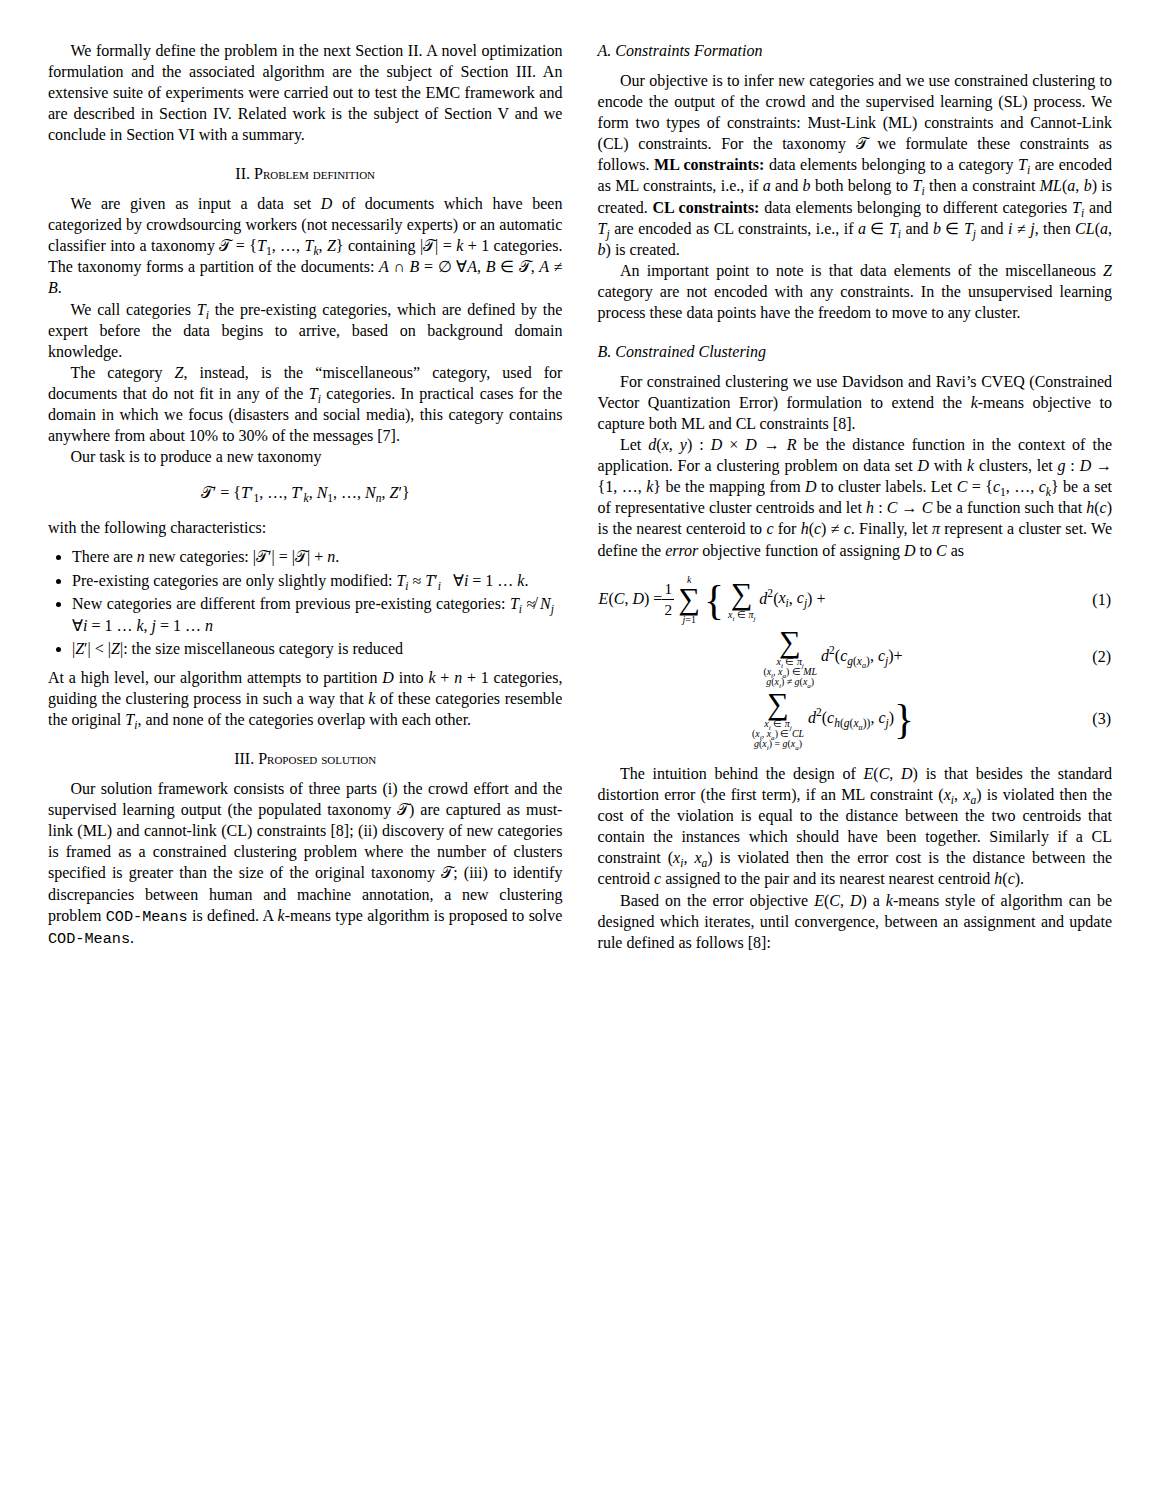We formally define the problem in the next Section II. A novel optimization formulation and the associated algorithm are the subject of Section III. An extensive suite of experiments were carried out to test the EMC framework and are described in Section IV. Related work is the subject of Section V and we conclude in Section VI with a summary.
II. Problem definition
We are given as input a data set D of documents which have been categorized by crowdsourcing workers (not necessarily experts) or an automatic classifier into a taxonomy 𝒯 = {T1, …, Tk, Z} containing |𝒯| = k + 1 categories. The taxonomy forms a partition of the documents: A ∩ B = ∅ ∀A, B ∈ 𝒯, A ≠ B.
We call categories Ti the pre-existing categories, which are defined by the expert before the data begins to arrive, based on background domain knowledge.
The category Z, instead, is the “miscellaneous” category, used for documents that do not fit in any of the Ti categories. In practical cases for the domain in which we focus (disasters and social media), this category contains anywhere from about 10% to 30% of the messages [7].
Our task is to produce a new taxonomy
𝒯′ = {T′1, …, T′k, N1, …, Nn, Z′}
with the following characteristics:
There are n new categories: |𝒯′| = |𝒯| + n.
Pre-existing categories are only slightly modified: Ti ≈ T′i ∀i = 1 … k.
New categories are different from previous pre-existing categories: Ti ≉ Nj ∀i = 1 … k, j = 1 … n
|Z′| < |Z|: the size miscellaneous category is reduced
At a high level, our algorithm attempts to partition D into k + n + 1 categories, guiding the clustering process in such a way that k of these categories resemble the original Ti, and none of the categories overlap with each other.
III. Proposed solution
Our solution framework consists of three parts (i) the crowd effort and the supervised learning output (the populated taxonomy 𝒯) are captured as must-link (ML) and cannot-link (CL) constraints [8]; (ii) discovery of new categories is framed as a constrained clustering problem where the number of clusters specified is greater than the size of the original taxonomy 𝒯; (iii) to identify discrepancies between human and machine annotation, a new clustering problem COD-Means is defined. A k-means type algorithm is proposed to solve COD-Means.
A. Constraints Formation
Our objective is to infer new categories and we use constrained clustering to encode the output of the crowd and the supervised learning (SL) process. We form two types of constraints: Must-Link (ML) constraints and Cannot-Link (CL) constraints. For the taxonomy 𝒯 we formulate these constraints as follows. ML constraints: data elements belonging to a category Ti are encoded as ML constraints, i.e., if a and b both belong to Ti then a constraint ML(a, b) is created. CL constraints: data elements belonging to different categories Ti and Tj are encoded as CL constraints, i.e., if a ∈ Ti and b ∈ Tj and i ≠ j, then CL(a, b) is created.
An important point to note is that data elements of the miscellaneous Z category are not encoded with any constraints. In the unsupervised learning process these data points have the freedom to move to any cluster.
B. Constrained Clustering
For constrained clustering we use Davidson and Ravi’s CVEQ (Constrained Vector Quantization Error) formulation to extend the k-means objective to capture both ML and CL constraints [8].
Let d(x, y) : D × D → R be the distance function in the context of the application. For a clustering problem on data set D with k clusters, let g : D → {1, …, k} be the mapping from D to cluster labels. Let C = {c1, …, ck} be a set of representative cluster centroids and let h : C → C be a function such that h(c) is the nearest centeroid to c for h(c) ≠ c. Finally, let π represent a cluster set. We define the error objective function of assigning D to C as
| E ( C , D ) = 1 2 k ∑ j =1 { ∑ x i ∈ π j d 2 ( x i , c j ) + | (1) |
| ∑ x i ∈ π j ( x i , x a ) ∈ ML g ( x i ) ≠ g ( x a ) d 2 ( c g ( x a ) , c j )+ | (2) |
| ∑ x i ∈ π j ( x i , x a ) ∈ CL g ( x i ) = g ( x a ) d 2 ( c h ( g ( x a )) , c j ) } | (3) |
The intuition behind the design of E(C, D) is that besides the standard distortion error (the first term), if an ML constraint (xi, xa) is violated then the cost of the violation is equal to the distance between the two centroids that contain the instances which should have been together. Similarly if a CL constraint (xi, xa) is violated then the error cost is the distance between the centroid c assigned to the pair and its nearest nearest centroid h(c).
Based on the error objective E(C, D) a k-means style of algorithm can be designed which iterates, until convergence, between an assignment and update rule defined as follows [8]: